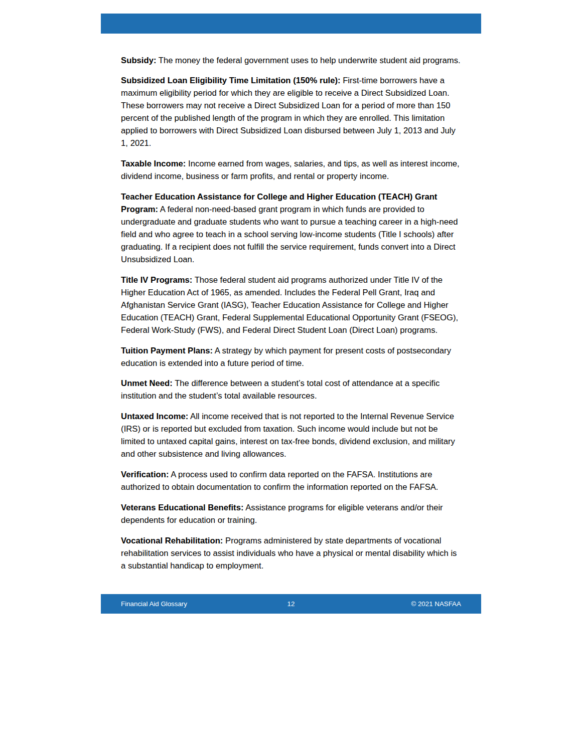Subsidy: The money the federal government uses to help underwrite student aid programs.
Subsidized Loan Eligibility Time Limitation (150% rule): First-time borrowers have a maximum eligibility period for which they are eligible to receive a Direct Subsidized Loan. These borrowers may not receive a Direct Subsidized Loan for a period of more than 150 percent of the published length of the program in which they are enrolled. This limitation applied to borrowers with Direct Subsidized Loan disbursed between July 1, 2013 and July 1, 2021.
Taxable Income: Income earned from wages, salaries, and tips, as well as interest income, dividend income, business or farm profits, and rental or property income.
Teacher Education Assistance for College and Higher Education (TEACH) Grant Program: A federal non-need-based grant program in which funds are provided to undergraduate and graduate students who want to pursue a teaching career in a high-need field and who agree to teach in a school serving low-income students (Title I schools) after graduating. If a recipient does not fulfill the service requirement, funds convert into a Direct Unsubsidized Loan.
Title IV Programs: Those federal student aid programs authorized under Title IV of the Higher Education Act of 1965, as amended. Includes the Federal Pell Grant, Iraq and Afghanistan Service Grant (IASG), Teacher Education Assistance for College and Higher Education (TEACH) Grant, Federal Supplemental Educational Opportunity Grant (FSEOG), Federal Work-Study (FWS), and Federal Direct Student Loan (Direct Loan) programs.
Tuition Payment Plans: A strategy by which payment for present costs of postsecondary education is extended into a future period of time.
Unmet Need: The difference between a student’s total cost of attendance at a specific institution and the student’s total available resources.
Untaxed Income: All income received that is not reported to the Internal Revenue Service (IRS) or is reported but excluded from taxation. Such income would include but not be limited to untaxed capital gains, interest on tax-free bonds, dividend exclusion, and military and other subsistence and living allowances.
Verification: A process used to confirm data reported on the FAFSA. Institutions are authorized to obtain documentation to confirm the information reported on the FAFSA.
Veterans Educational Benefits: Assistance programs for eligible veterans and/or their dependents for education or training.
Vocational Rehabilitation: Programs administered by state departments of vocational rehabilitation services to assist individuals who have a physical or mental disability which is a substantial handicap to employment.
Financial Aid Glossary 12 © 2021 NASFAA